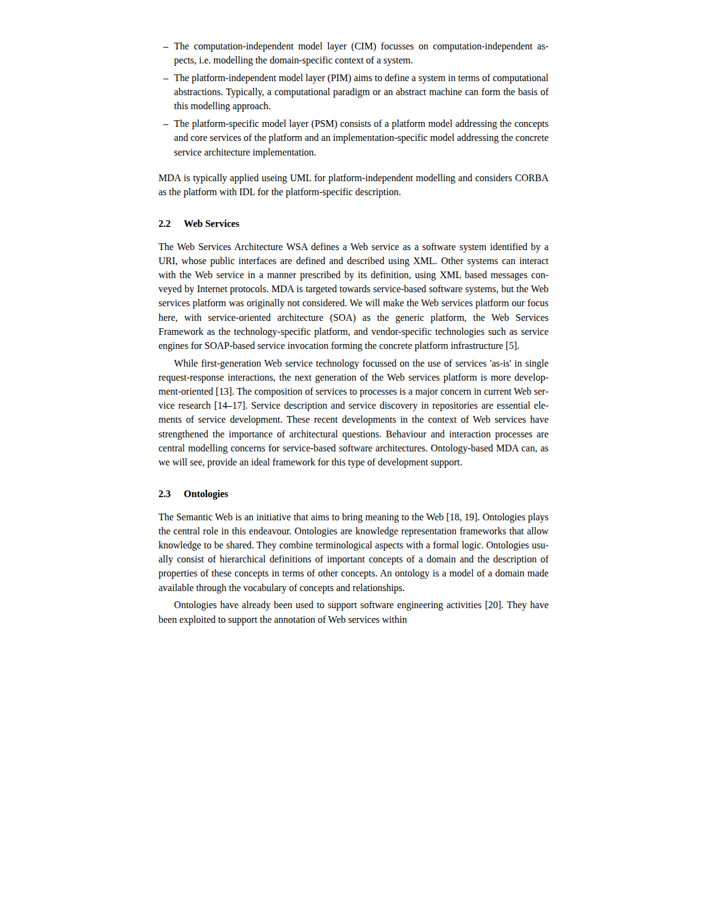The computation-independent model layer (CIM) focusses on computation-independent aspects, i.e. modelling the domain-specific context of a system.
The platform-independent model layer (PIM) aims to define a system in terms of computational abstractions. Typically, a computational paradigm or an abstract machine can form the basis of this modelling approach.
The platform-specific model layer (PSM) consists of a platform model addressing the concepts and core services of the platform and an implementation-specific model addressing the concrete service architecture implementation.
MDA is typically applied useing UML for platform-independent modelling and considers CORBA as the platform with IDL for the platform-specific description.
2.2 Web Services
The Web Services Architecture WSA defines a Web service as a software system identified by a URI, whose public interfaces are defined and described using XML. Other systems can interact with the Web service in a manner prescribed by its definition, using XML based messages conveyed by Internet protocols. MDA is targeted towards service-based software systems, but the Web services platform was originally not considered. We will make the Web services platform our focus here, with service-oriented architecture (SOA) as the generic platform, the Web Services Framework as the technology-specific platform, and vendor-specific technologies such as service engines for SOAP-based service invocation forming the concrete platform infrastructure [5].
While first-generation Web service technology focussed on the use of services 'as-is' in single request-response interactions, the next generation of the Web services platform is more development-oriented [13]. The composition of services to processes is a major concern in current Web service research [14–17]. Service description and service discovery in repositories are essential elements of service development. These recent developments in the context of Web services have strengthened the importance of architectural questions. Behaviour and interaction processes are central modelling concerns for service-based software architectures. Ontology-based MDA can, as we will see, provide an ideal framework for this type of development support.
2.3 Ontologies
The Semantic Web is an initiative that aims to bring meaning to the Web [18, 19]. Ontologies plays the central role in this endeavour. Ontologies are knowledge representation frameworks that allow knowledge to be shared. They combine terminological aspects with a formal logic. Ontologies usually consist of hierarchical definitions of important concepts of a domain and the description of properties of these concepts in terms of other concepts. An ontology is a model of a domain made available through the vocabulary of concepts and relationships.
Ontologies have already been used to support software engineering activities [20]. They have been exploited to support the annotation of Web services within